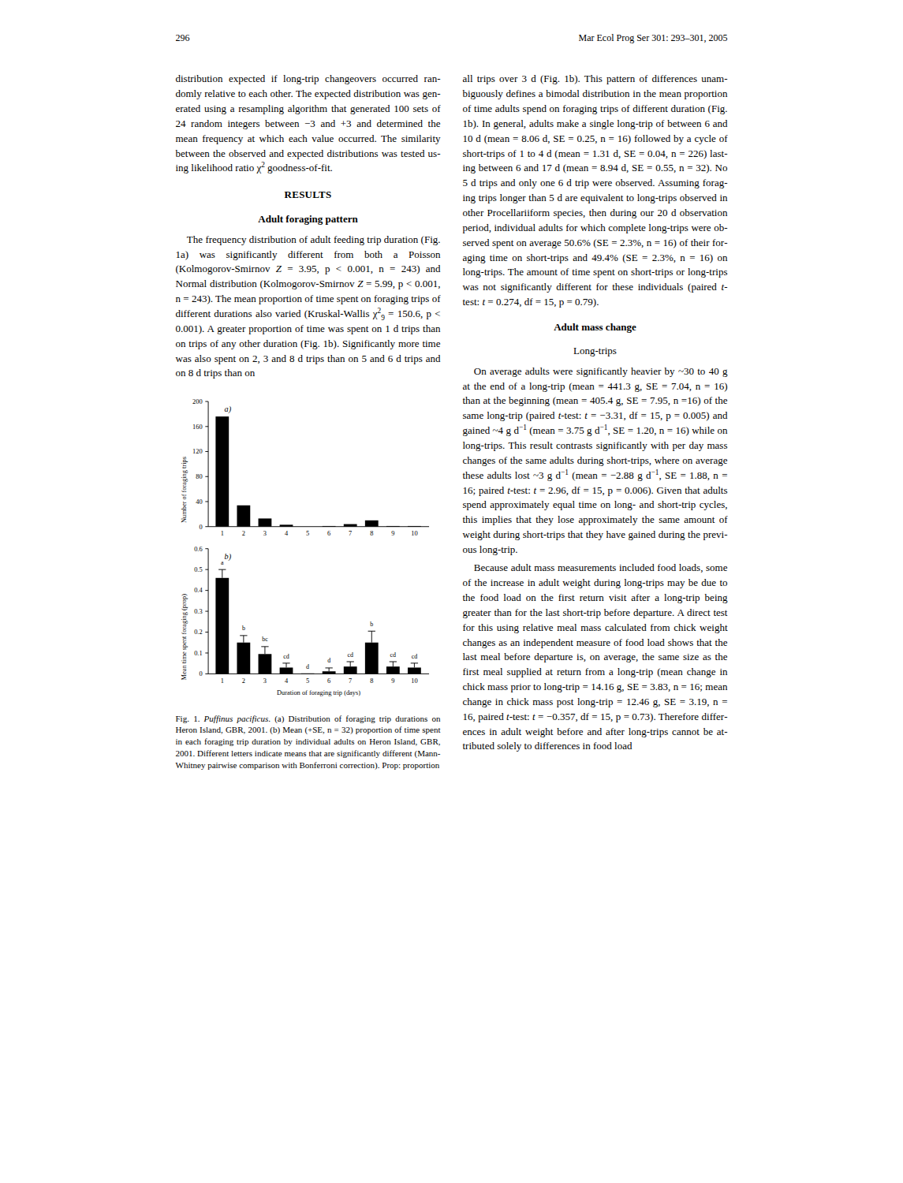296 Mar Ecol Prog Ser 301: 293–301, 2005
distribution expected if long-trip changeovers occurred randomly relative to each other. The expected distribution was generated using a resampling algorithm that generated 100 sets of 24 random integers between −3 and +3 and determined the mean frequency at which each value occurred. The similarity between the observed and expected distributions was tested using likelihood ratio χ2 goodness-of-fit.
Results
Adult foraging pattern
The frequency distribution of adult feeding trip duration (Fig. 1a) was significantly different from both a Poisson (Kolmogorov-Smirnov Z = 3.95, p < 0.001, n = 243) and Normal distribution (Kolmogorov-Smirnov Z = 5.99, p < 0.001, n = 243). The mean proportion of time spent on foraging trips of different durations also varied (Kruskal-Wallis χ29 = 150.6, p < 0.001). A greater proportion of time was spent on 1 d trips than on trips of any other duration (Fig. 1b). Significantly more time was also spent on 2, 3 and 8 d trips than on 5 and 6 d trips and on 8 d trips than on
0 40 80 120 160 200 a) 1 2 3 4 5 6 7 8 9 10 Number of foraging trips 0 0.1 0.2 0.3 0.4 0.5 0.6 b) a b bc cd d d cd b cd cd 1 2 3 4 5 6 7 8 9 10 Duration of foraging trip (days) Mean time spent foraging (prop)
Fig. 1. Puffinus pacificus. (a) Distribution of foraging trip durations on Heron Island, GBR, 2001. (b) Mean (+SE, n = 32) proportion of time spent in each foraging trip duration by individual adults on Heron Island, GBR, 2001. Different letters indicate means that are significantly different (Mann-Whitney pairwise comparison with Bonferroni correction). Prop: proportion
all trips over 3 d (Fig. 1b). This pattern of differences unambiguously defines a bimodal distribution in the mean proportion of time adults spend on foraging trips of different duration (Fig. 1b). In general, adults make a single long-trip of between 6 and 10 d (mean = 8.06 d, SE = 0.25, n = 16) followed by a cycle of short-trips of 1 to 4 d (mean = 1.31 d, SE = 0.04, n = 226) lasting between 6 and 17 d (mean = 8.94 d, SE = 0.55, n = 32). No 5 d trips and only one 6 d trip were observed. Assuming foraging trips longer than 5 d are equivalent to long-trips observed in other Procellariiform species, then during our 20 d observation period, individual adults for which complete long-trips were observed spent on average 50.6% (SE = 2.3%, n = 16) of their foraging time on short-trips and 49.4% (SE = 2.3%, n = 16) on long-trips. The amount of time spent on short-trips or long-trips was not significantly different for these individuals (paired t-test: t = 0.274, df = 15, p = 0.79).
Adult mass change
Long-trips
On average adults were significantly heavier by ~30 to 40 g at the end of a long-trip (mean = 441.3 g, SE = 7.04, n = 16) than at the beginning (mean = 405.4 g, SE = 7.95, n =16) of the same long-trip (paired t-test: t = −3.31, df = 15, p = 0.005) and gained ~4 g d−1 (mean = 3.75 g d−1, SE = 1.20, n = 16) while on long-trips. This result contrasts significantly with per day mass changes of the same adults during short-trips, where on average these adults lost ~3 g d−1 (mean = −2.88 g d−1, SE = 1.88, n = 16; paired t-test: t = 2.96, df = 15, p = 0.006). Given that adults spend approximately equal time on long- and short-trip cycles, this implies that they lose approximately the same amount of weight during short-trips that they have gained during the previous long-trip.
Because adult mass measurements included food loads, some of the increase in adult weight during long-trips may be due to the food load on the first return visit after a long-trip being greater than for the last short-trip before departure. A direct test for this using relative meal mass calculated from chick weight changes as an independent measure of food load shows that the last meal before departure is, on average, the same size as the first meal supplied at return from a long-trip (mean change in chick mass prior to long-trip = 14.16 g, SE = 3.83, n = 16; mean change in chick mass post long-trip = 12.46 g, SE = 3.19, n = 16, paired t-test: t = −0.357, df = 15, p = 0.73). Therefore differences in adult weight before and after long-trips cannot be attributed solely to differences in food load